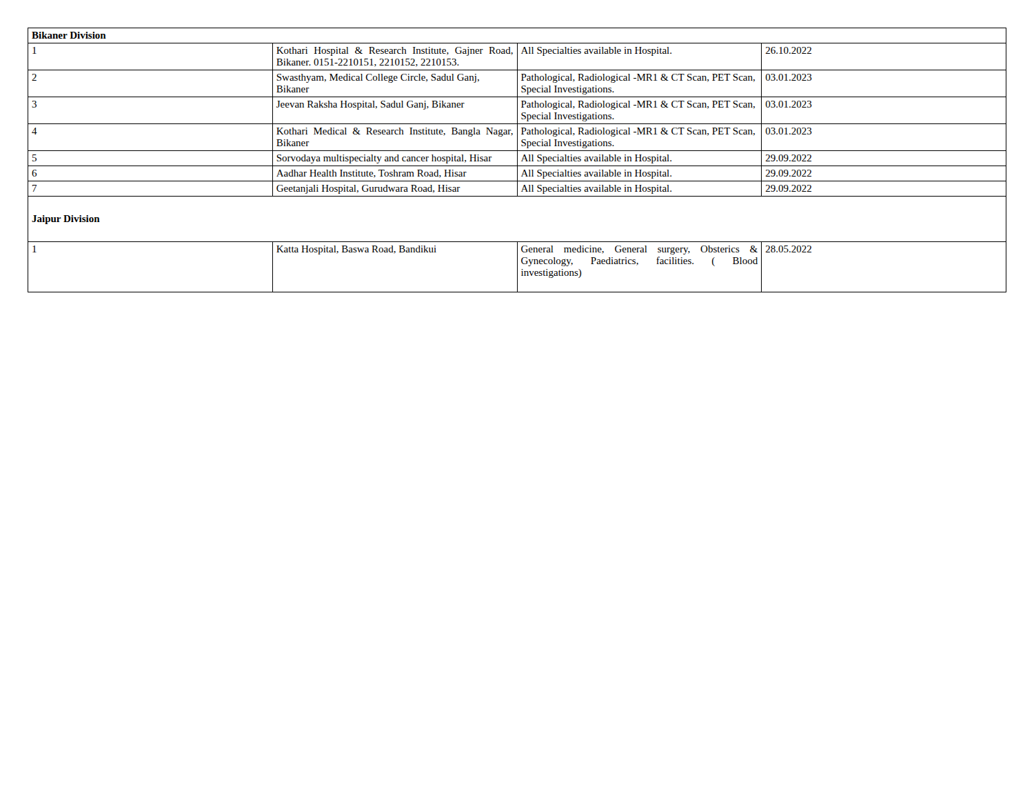| Bikaner Division |
| 1 | Kothari Hospital & Research Institute, Gajner Road, Bikaner. 0151-2210151, 2210152, 2210153. | All Specialties available in Hospital. | 26.10.2022 |
| 2 | Swasthyam, Medical College Circle, Sadul Ganj, Bikaner | Pathological, Radiological -MR1 & CT Scan, PET Scan, Special Investigations. | 03.01.2023 |
| 3 | Jeevan Raksha Hospital, Sadul Ganj, Bikaner | Pathological, Radiological -MR1 & CT Scan, PET Scan, Special Investigations. | 03.01.2023 |
| 4 | Kothari Medical & Research Institute, Bangla Nagar, Bikaner | Pathological, Radiological -MR1 & CT Scan, PET Scan, Special Investigations. | 03.01.2023 |
| 5 | Sorvodaya multispecialty and cancer hospital, Hisar | All Specialties available in Hospital. | 29.09.2022 |
| 6 | Aadhar Health Institute, Toshram Road, Hisar | All Specialties available in Hospital. | 29.09.2022 |
| 7 | Geetanjali Hospital, Gurudwara Road, Hisar | All Specialties available in Hospital. | 29.09.2022 |
| Jaipur Division |
| 1 | Katta Hospital, Baswa Road, Bandikui | General medicine, General surgery, Obsterics & Gynecology, Paediatrics, facilities. ( Blood investigations) | 28.05.2022 |